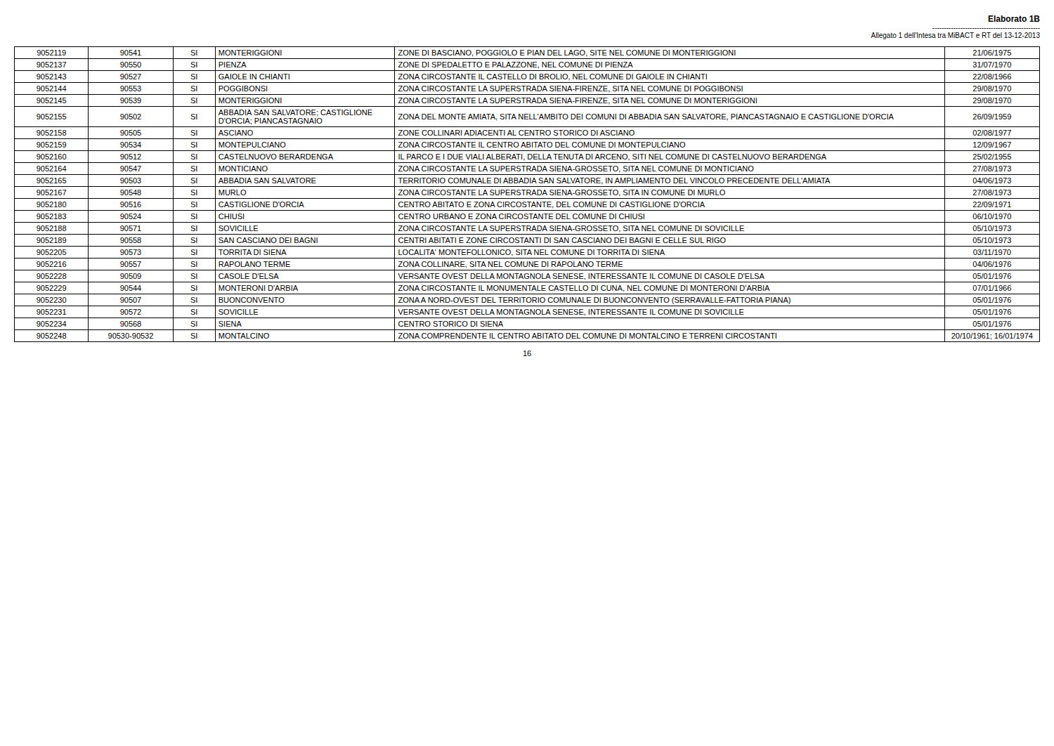Elaborato 1B
----------------------------------------------
Allegato 1 dell'Intesa tra MiBACT e RT del 13-12-2013
| 9052119 | 90541 | SI | MONTERIGGIONI | ZONE DI BASCIANO, POGGIOLO E PIAN DEL LAGO, SITE NEL COMUNE DI MONTERIGGIONI | 21/06/1975 |
| 9052137 | 90550 | SI | PIENZA | ZONE DI SPEDALETTO E PALAZZONE, NEL COMUNE DI PIENZA | 31/07/1970 |
| 9052143 | 90527 | SI | GAIOLE IN CHIANTI | ZONA CIRCOSTANTE IL CASTELLO DI BROLIO, NEL COMUNE DI GAIOLE IN CHIANTI | 22/08/1966 |
| 9052144 | 90553 | SI | POGGIBONSI | ZONA CIRCOSTANTE LA SUPERSTRADA SIENA-FIRENZE, SITA NEL COMUNE DI POGGIBONSI | 29/08/1970 |
| 9052145 | 90539 | SI | MONTERIGGIONI | ZONA CIRCOSTANTE LA SUPERSTRADA SIENA-FIRENZE, SITA NEL COMUNE DI MONTERIGGIONI | 29/08/1970 |
| 9052155 | 90502 | SI | ABBADIA SAN SALVATORE; CASTIGLIONE D'ORCIA; PIANCASTAGNAIO | ZONA DEL MONTE AMIATA, SITA NELL'AMBITO DEI COMUNI DI ABBADIA SAN SALVATORE, PIANCASTAGNAIO E CASTIGLIONE D'ORCIA | 26/09/1959 |
| 9052158 | 90505 | SI | ASCIANO | ZONE COLLINARI ADIACENTI AL CENTRO STORICO DI ASCIANO | 02/08/1977 |
| 9052159 | 90534 | SI | MONTEPULCIANO | ZONA CIRCOSTANTE IL CENTRO ABITATO DEL COMUNE DI MONTEPULCIANO | 12/09/1967 |
| 9052160 | 90512 | SI | CASTELNUOVO BERARDENGA | IL PARCO E I DUE VIALI ALBERATI, DELLA TENUTA DI ARCENO, SITI NEL COMUNE DI CASTELNUOVO BERARDENGA | 25/02/1955 |
| 9052164 | 90547 | SI | MONTICIANO | ZONA CIRCOSTANTE LA SUPERSTRADA SIENA-GROSSETO, SITA NEL COMUNE DI MONTICIANO | 27/08/1973 |
| 9052165 | 90503 | SI | ABBADIA SAN SALVATORE | TERRITORIO COMUNALE DI ABBADIA SAN SALVATORE, IN AMPLIAMENTO DEL VINCOLO PRECEDENTE DELL'AMIATA | 04/06/1973 |
| 9052167 | 90548 | SI | MURLO | ZONA CIRCOSTANTE LA SUPERSTRADA SIENA-GROSSETO, SITA IN COMUNE DI MURLO | 27/08/1973 |
| 9052180 | 90516 | SI | CASTIGLIONE D'ORCIA | CENTRO ABITATO E ZONA CIRCOSTANTE, DEL COMUNE DI CASTIGLIONE D'ORCIA | 22/09/1971 |
| 9052183 | 90524 | SI | CHIUSI | CENTRO URBANO E ZONA CIRCOSTANTE DEL COMUNE DI CHIUSI | 06/10/1970 |
| 9052188 | 90571 | SI | SOVICILLE | ZONA CIRCOSTANTE LA SUPERSTRADA SIENA-GROSSETO, SITA NEL COMUNE DI SOVICILLE | 05/10/1973 |
| 9052189 | 90558 | SI | SAN CASCIANO DEI BAGNI | CENTRI ABITATI E ZONE CIRCOSTANTI DI SAN CASCIANO DEI BAGNI E CELLE SUL RIGO | 05/10/1973 |
| 9052205 | 90573 | SI | TORRITA DI SIENA | LOCALITA' MONTEFOLLONICO, SITA NEL COMUNE DI TORRITA DI SIENA | 03/11/1970 |
| 9052216 | 90557 | SI | RAPOLANO TERME | ZONA COLLINARE, SITA NEL COMUNE DI RAPOLANO TERME | 04/06/1976 |
| 9052228 | 90509 | SI | CASOLE D'ELSA | VERSANTE OVEST DELLA MONTAGNOLA SENESE, INTERESSANTE IL COMUNE DI CASOLE D'ELSA | 05/01/1976 |
| 9052229 | 90544 | SI | MONTERONI D'ARBIA | ZONA CIRCOSTANTE IL MONUMENTALE CASTELLO DI CUNA, NEL COMUNE DI MONTERONI D'ARBIA | 07/01/1966 |
| 9052230 | 90507 | SI | BUONCONVENTO | ZONA A NORD-OVEST DEL TERRITORIO COMUNALE DI BUONCONVENTO (SERRAVALLE-FATTORIA PIANA) | 05/01/1976 |
| 9052231 | 90572 | SI | SOVICILLE | VERSANTE OVEST DELLA MONTAGNOLA SENESE, INTERESSANTE IL COMUNE DI SOVICILLE | 05/01/1976 |
| 9052234 | 90568 | SI | SIENA | CENTRO STORICO DI SIENA | 05/01/1976 |
| 9052248 | 90530-90532 | SI | MONTALCINO | ZONA COMPRENDENTE IL CENTRO ABITATO DEL COMUNE DI MONTALCINO E TERRENI CIRCOSTANTI | 20/10/1961; 16/01/1974 |
16